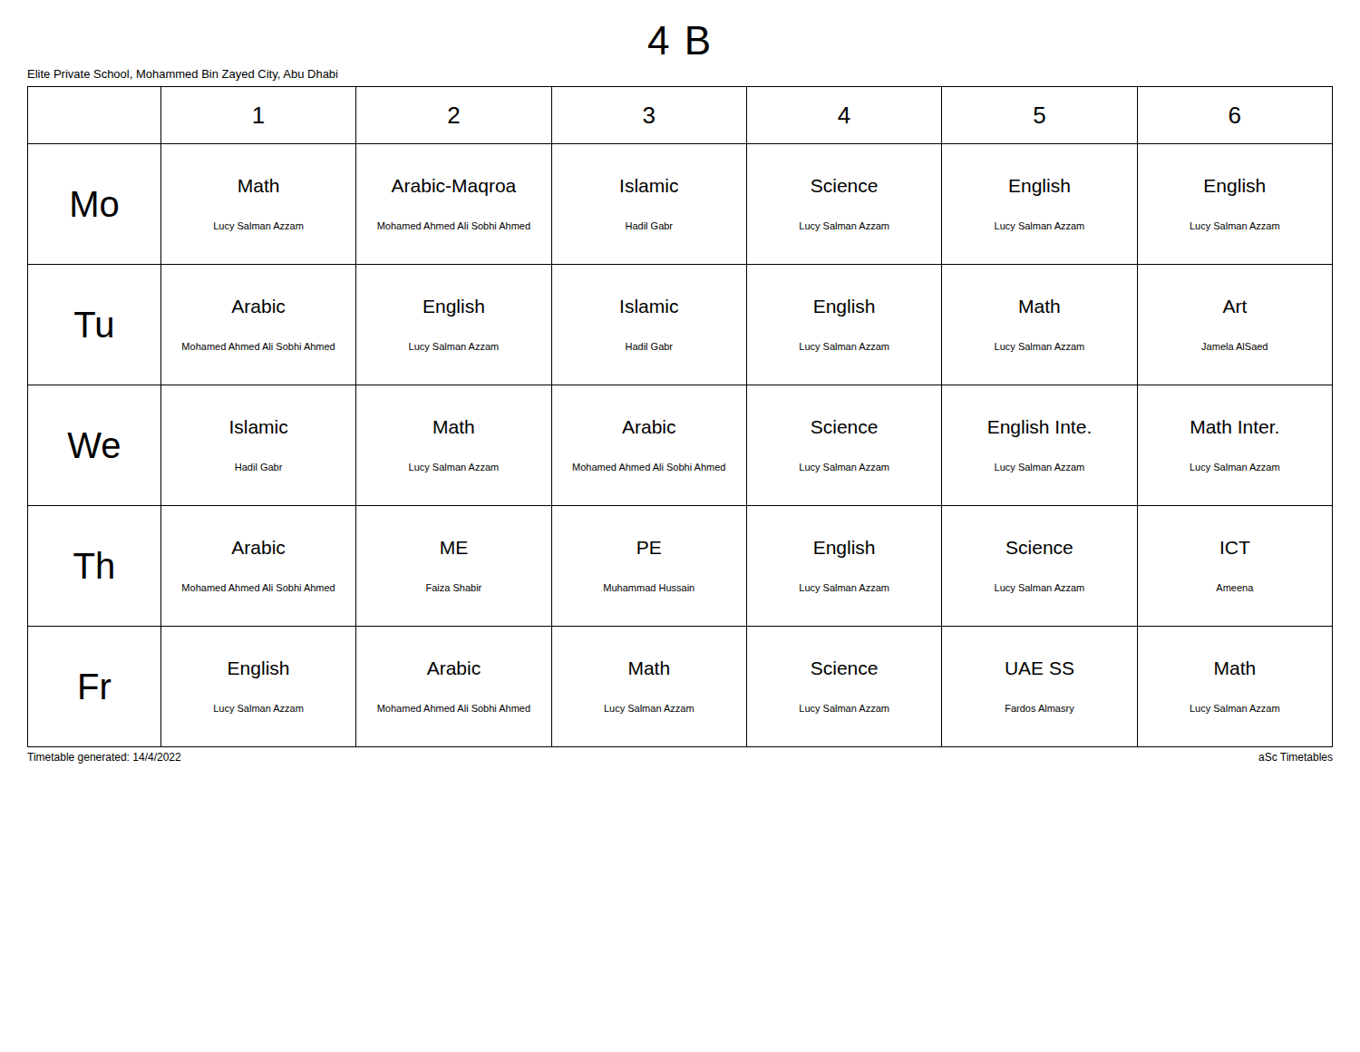4 B
Elite Private School, Mohammed Bin Zayed City, Abu Dhabi
| | 1 | 2 | 3 | 4 | 5 | 6 |
| --- | --- | --- | --- | --- | --- | --- |
| Mo | Math Lucy Salman Azzam | Arabic-Maqroa Mohamed Ahmed Ali Sobhi Ahmed | Islamic Hadil Gabr | Science Lucy Salman Azzam | English Lucy Salman Azzam | English Lucy Salman Azzam |
| Tu | Arabic Mohamed Ahmed Ali Sobhi Ahmed | English Lucy Salman Azzam | Islamic Hadil Gabr | English Lucy Salman Azzam | Math Lucy Salman Azzam | Art Jamela AlSaed |
| We | Islamic Hadil Gabr | Math Lucy Salman Azzam | Arabic Mohamed Ahmed Ali Sobhi Ahmed | Science Lucy Salman Azzam | English Inte. Lucy Salman Azzam | Math Inter. Lucy Salman Azzam |
| Th | Arabic Mohamed Ahmed Ali Sobhi Ahmed | ME Faiza Shabir | PE Muhammad Hussain | English Lucy Salman Azzam | Science Lucy Salman Azzam | ICT Ameena |
| Fr | English Lucy Salman Azzam | Arabic Mohamed Ahmed Ali Sobhi Ahmed | Math Lucy Salman Azzam | Science Lucy Salman Azzam | UAE SS Fardos Almasry | Math Lucy Salman Azzam |
Timetable generated: 14/4/2022 aSc Timetables